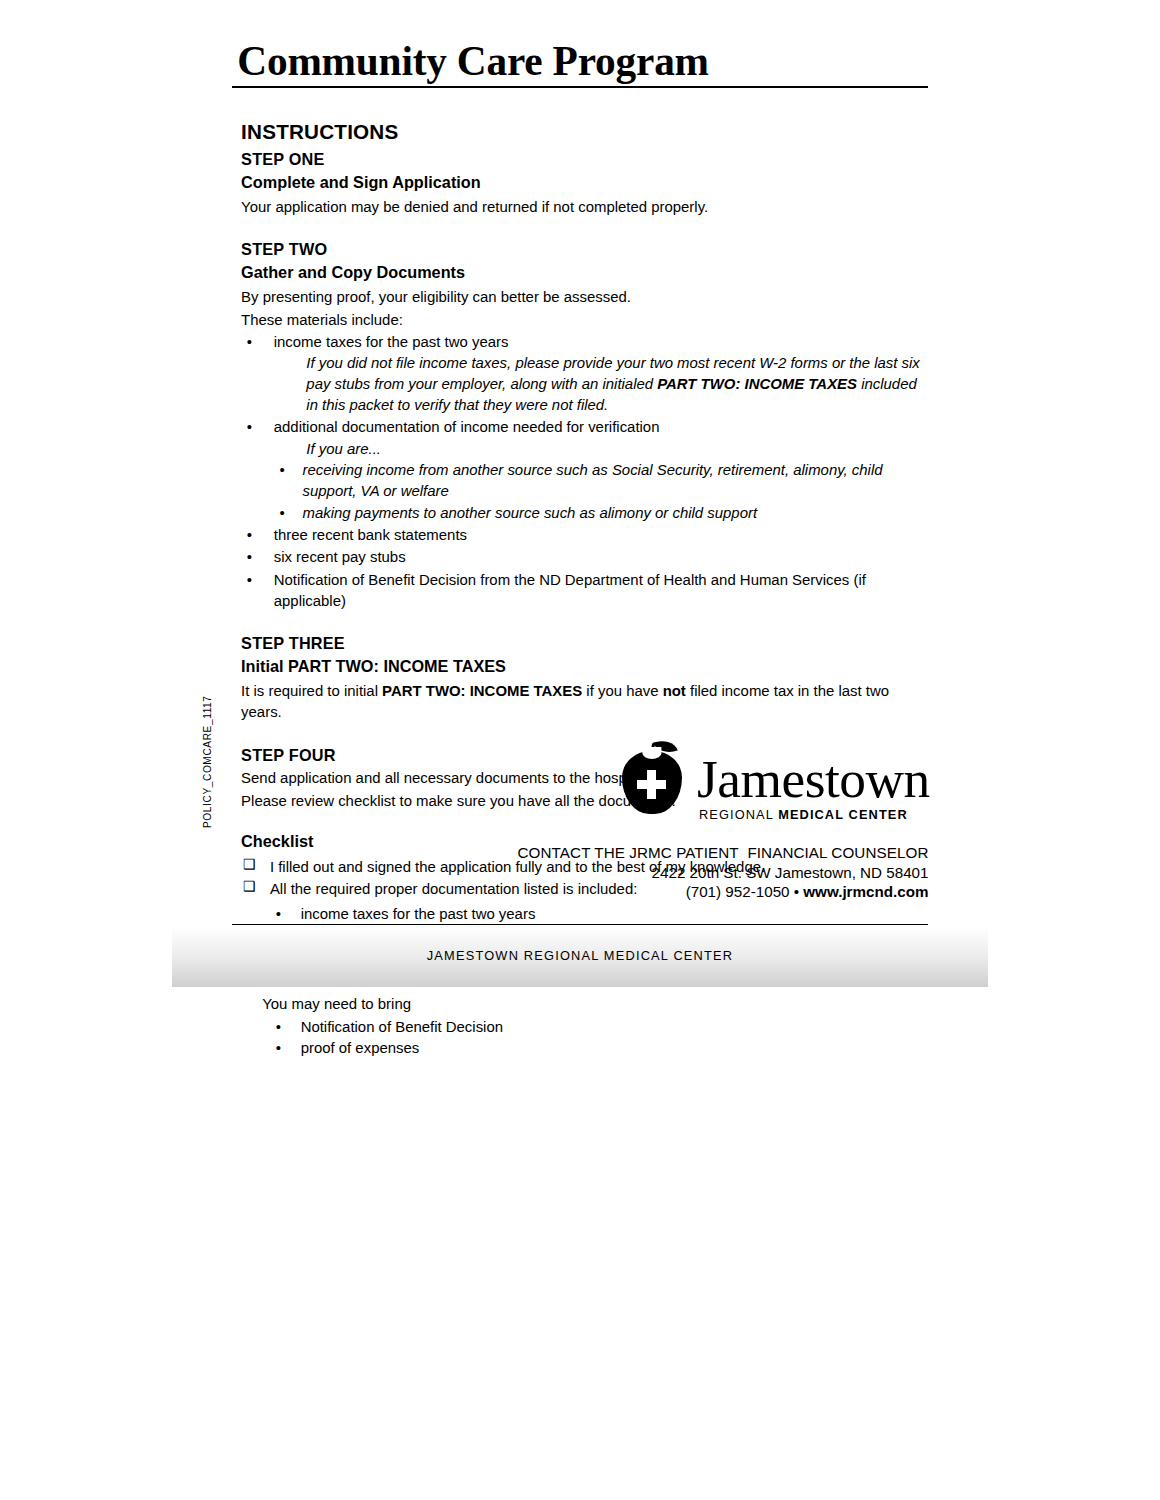Community Care Program
INSTRUCTIONS
STEP ONE
Complete and Sign Application
Your application may be denied and returned if not completed properly.
STEP TWO
Gather and Copy Documents
By presenting proof, your eligibility can better be assessed.
These materials include:
income taxes for the past two years
If you did not file income taxes, please provide your two most recent W-2 forms or the last six pay stubs from your employer, along with an initialed PART TWO: INCOME TAXES included in this packet to verify that they were not filed.
additional documentation of income needed for verification
If you are...
receiving income from another source such as Social Security, retirement, alimony, child support, VA or welfare
making payments to another source such as alimony or child support
three recent bank statements
six recent pay stubs
Notification of Benefit Decision from the ND Department of Health and Human Services (if applicable)
STEP THREE
Initial PART TWO: INCOME TAXES
It is required to initial PART TWO: INCOME TAXES if you have not filed income tax in the last two years.
STEP FOUR
Send application and all necessary documents to the hospital.
Please review checklist to make sure you have all the documents.
Checklist
I filled out and signed the application fully and to the best of my knowledge.
All the required proper documentation listed is included:
income taxes for the past two years
additional documentation of income
three recent bank statements
six recent pay stubs
You may need to bring
Notification of Benefit Decision
proof of expenses
Jamestown
REGIONAL MEDICAL CENTER
CONTACT THE JRMC PATIENT FINANCIAL COUNSELOR
2422 20th St. SW Jamestown, ND 58401
(701) 952-1050 • www.jrmcnd.com
POLICY_COMCARE_1117
JAMESTOWN REGIONAL MEDICAL CENTER